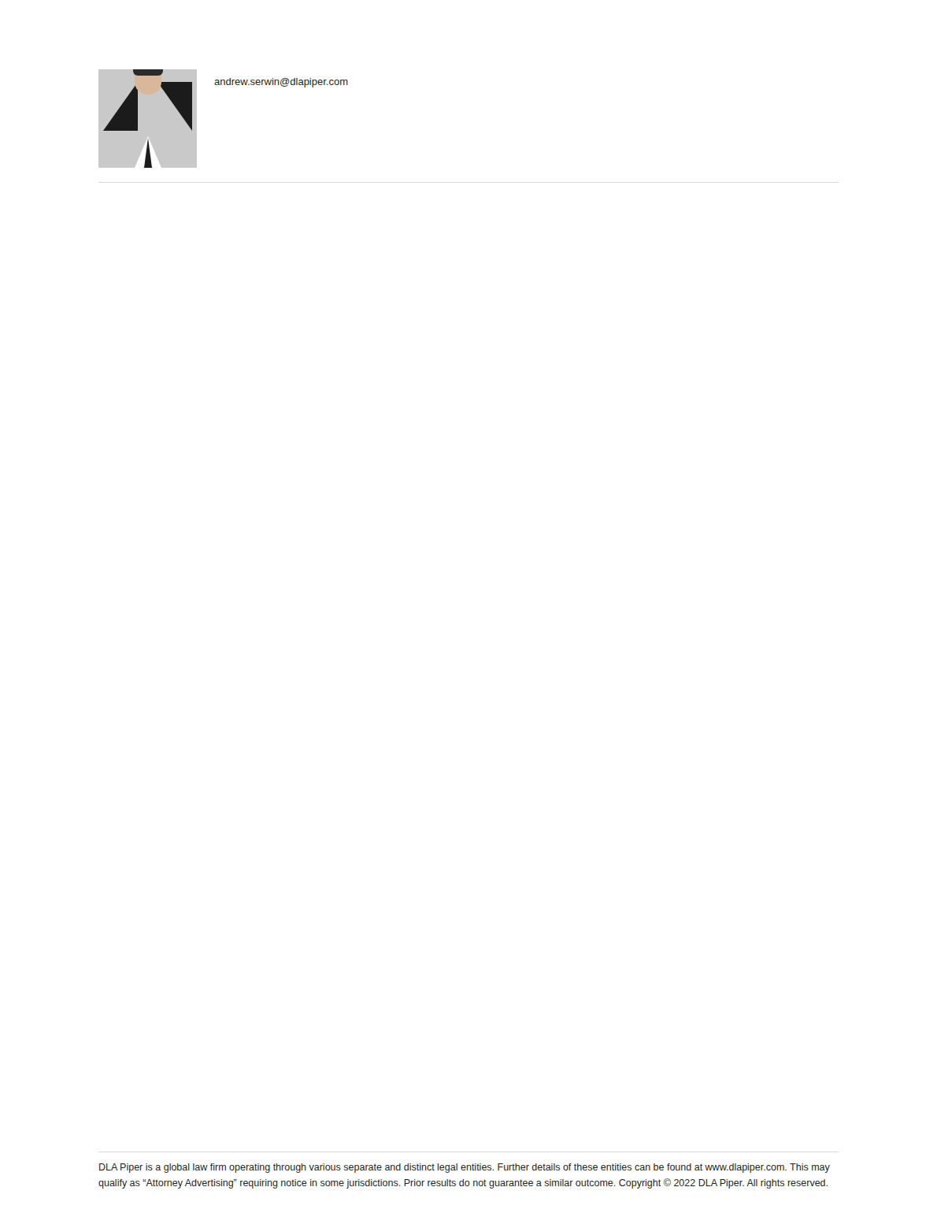andrew.serwin@dlapiper.com
DLA Piper is a global law firm operating through various separate and distinct legal entities. Further details of these entities can be found at www.dlapiper.com. This may qualify as “Attorney Advertising” requiring notice in some jurisdictions. Prior results do not guarantee a similar outcome. Copyright © 2022 DLA Piper. All rights reserved.